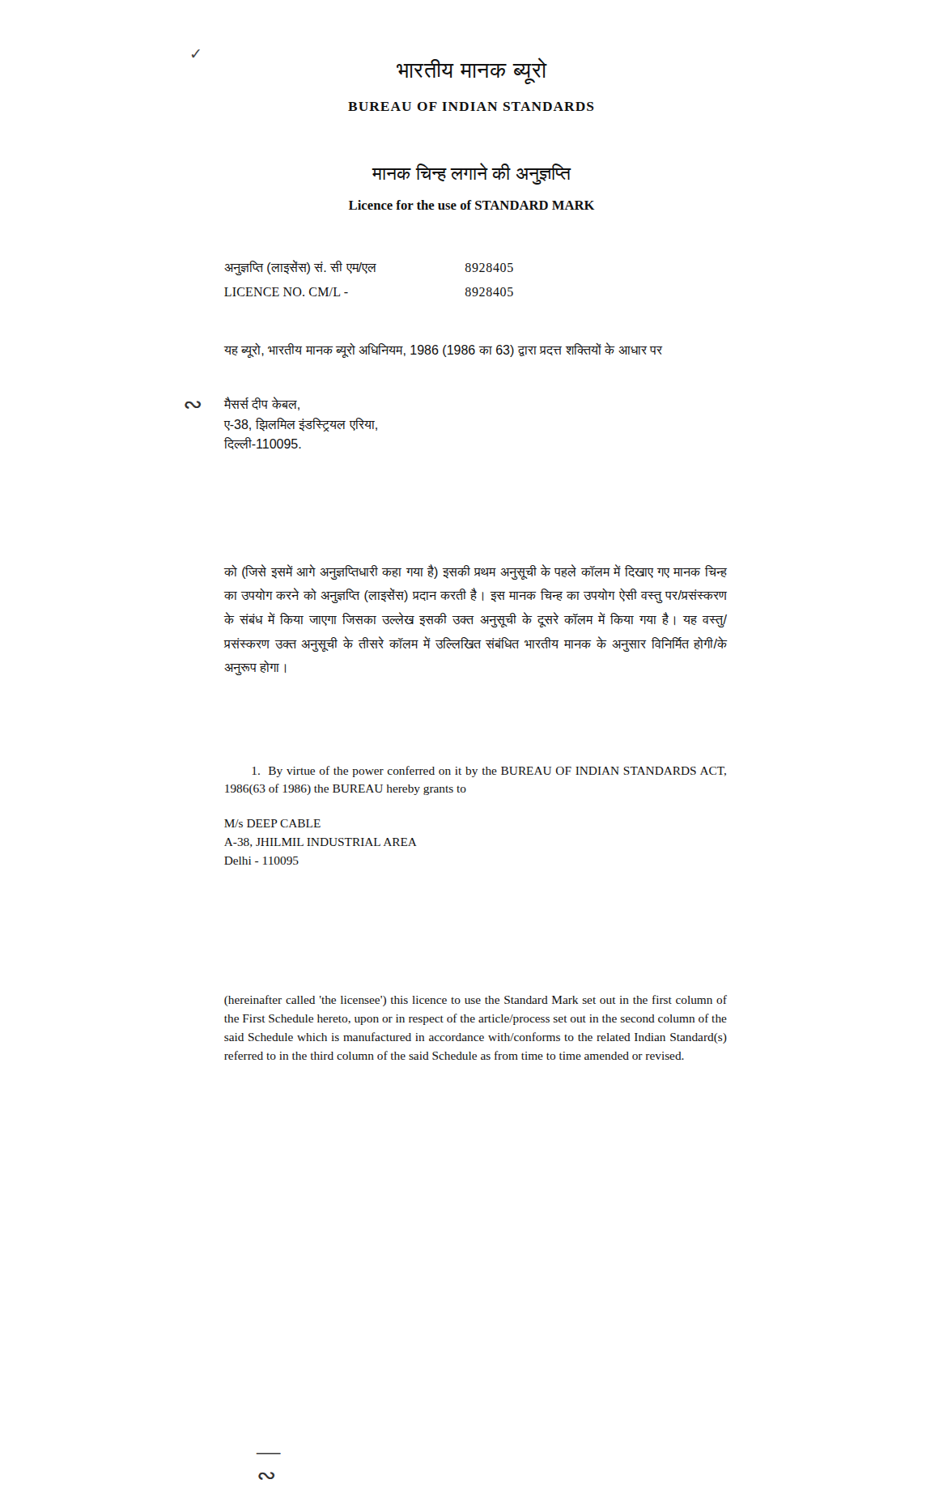✓
भारतीय मानक ब्यूरो
BUREAU OF INDIAN STANDARDS
मानक चिन्ह लगाने की अनुज्ञप्ति
Licence for the use of STANDARD MARK
अनुज्ञप्ति (लाइसेंस) सं. सी एम/एल 8928405
LICENCE NO. CM/L - 8928405
यह ब्यूरो, भारतीय मानक ब्यूरो अधिनियम, 1986 (1986 का 63) द्वारा प्रदत्त शक्तियों के आधार पर
मैसर्स दीप केबल,
ए-38, झिलमिल इंडस्ट्रियल एरिया,
दिल्ली-110095.
∾
को (जिसे इसमें आगे अनुज्ञप्तिधारी कहा गया है) इसकी प्रथम अनुसूची के पहले कॉलम में दिखाए गए मानक चिन्ह का उपयोग करने को अनुज्ञप्ति (लाइसेंस) प्रदान करती है। इस मानक चिन्ह का उपयोग ऐसी वस्तु पर/प्रसंस्करण के संबंध में किया जाएगा जिसका उल्लेख इसकी उक्त अनुसूची के दूसरे कॉलम में किया गया है। यह वस्तु/प्रसंस्करण उक्त अनुसूची के तीसरे कॉलम में उल्लिखित संबंधित भारतीय मानक के अनुसार विनिर्मित होगी/के अनुरूप होगा।
1. By virtue of the power conferred on it by the BUREAU OF INDIAN STANDARDS ACT, 1986(63 of 1986) the BUREAU hereby grants to
— ∾
M/s DEEP CABLE
A-38, JHILMIL INDUSTRIAL AREA
Delhi - 110095
(hereinafter called 'the licensee') this licence to use the Standard Mark set out in the first column of the First Schedule hereto, upon or in respect of the article/process set out in the second column of the said Schedule which is manufactured in accordance with/conforms to the related Indian Standard(s) referred to in the third column of the said Schedule as from time to time amended or revised.